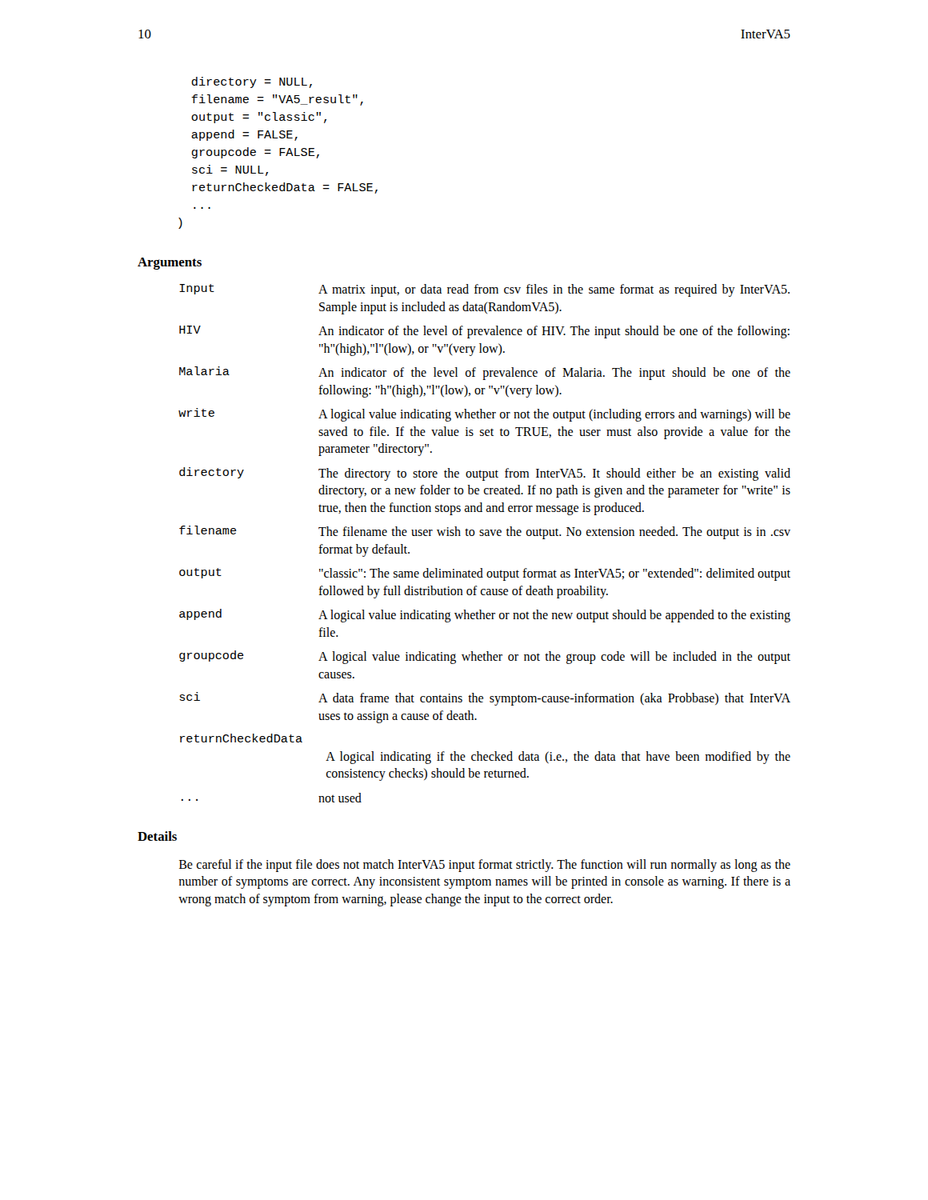10 InterVA5
  directory = NULL,
  filename = "VA5_result",
  output = "classic",
  append = FALSE,
  groupcode = FALSE,
  sci = NULL,
  returnCheckedData = FALSE,
  ...
)
Arguments
Input
A matrix input, or data read from csv files in the same format as required by InterVA5. Sample input is included as data(RandomVA5).
HIV
An indicator of the level of prevalence of HIV. The input should be one of the following: "h"(high),"l"(low), or "v"(very low).
Malaria
An indicator of the level of prevalence of Malaria. The input should be one of the following: "h"(high),"l"(low), or "v"(very low).
write
A logical value indicating whether or not the output (including errors and warnings) will be saved to file. If the value is set to TRUE, the user must also provide a value for the parameter "directory".
directory
The directory to store the output from InterVA5. It should either be an existing valid directory, or a new folder to be created. If no path is given and the parameter for "write" is true, then the function stops and and error message is produced.
filename
The filename the user wish to save the output. No extension needed. The output is in .csv format by default.
output
"classic": The same deliminated output format as InterVA5; or "extended": delimited output followed by full distribution of cause of death proability.
append
A logical value indicating whether or not the new output should be appended to the existing file.
groupcode
A logical value indicating whether or not the group code will be included in the output causes.
sci
A data frame that contains the symptom-cause-information (aka Probbase) that InterVA uses to assign a cause of death.
returnCheckedData
A logical indicating if the checked data (i.e., the data that have been modified by the consistency checks) should be returned.
...
not used
Details
Be careful if the input file does not match InterVA5 input format strictly. The function will run normally as long as the number of symptoms are correct. Any inconsistent symptom names will be printed in console as warning. If there is a wrong match of symptom from warning, please change the input to the correct order.